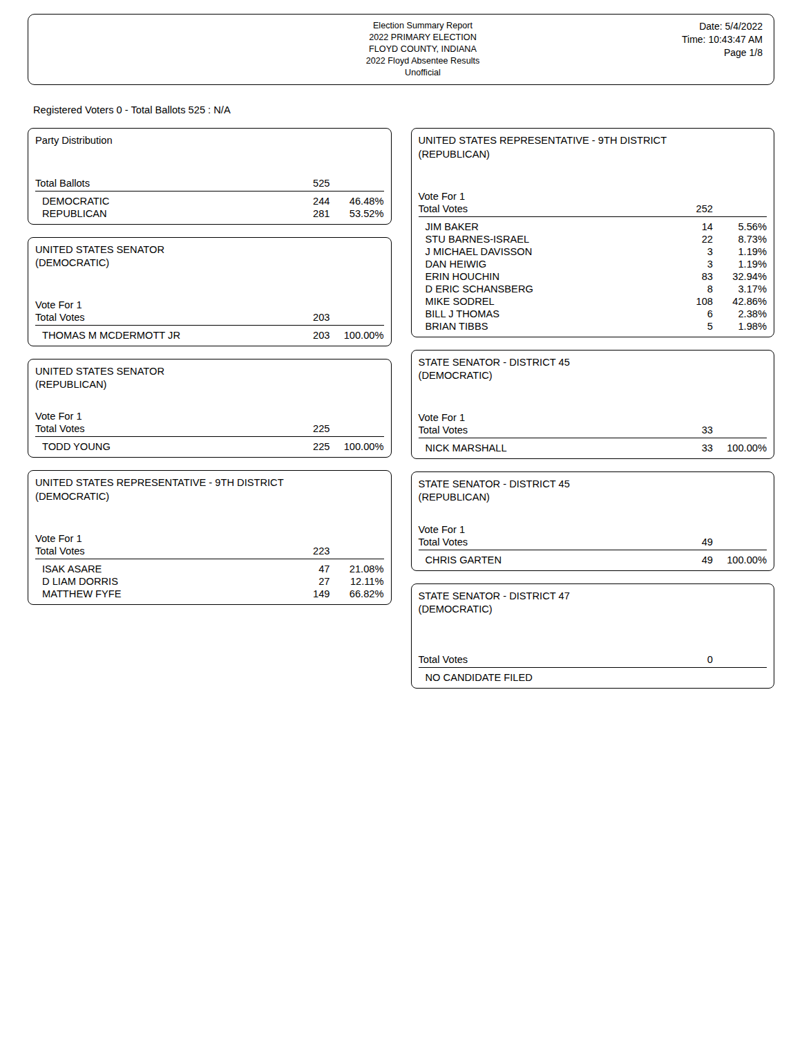Election Summary Report
2022 PRIMARY ELECTION
FLOYD COUNTY, INDIANA
2022 Floyd Absentee Results
Unofficial
Date: 5/4/2022
Time: 10:43:47 AM
Page 1/8
Registered Voters 0 - Total Ballots 525 : N/A
Party Distribution
| Total Ballots | 525 | |
| DEMOCRATIC | 244 | 46.48% |
| REPUBLICAN | 281 | 53.52% |
UNITED STATES SENATOR
(DEMOCRATIC)
| Vote For 1 |
| Total Votes | 203 | |
| THOMAS M MCDERMOTT JR | 203 | 100.00% |
UNITED STATES SENATOR
(REPUBLICAN)
| Vote For 1 |
| Total Votes | 225 | |
| TODD YOUNG | 225 | 100.00% |
UNITED STATES REPRESENTATIVE - 9TH DISTRICT
(DEMOCRATIC)
| Vote For 1 |
| Total Votes | 223 | |
| ISAK ASARE | 47 | 21.08% |
| D LIAM DORRIS | 27 | 12.11% |
| MATTHEW FYFE | 149 | 66.82% |
UNITED STATES REPRESENTATIVE - 9TH DISTRICT
(REPUBLICAN)
| Vote For 1 |
| Total Votes | 252 | |
| JIM BAKER | 14 | 5.56% |
| STU BARNES-ISRAEL | 22 | 8.73% |
| J MICHAEL DAVISSON | 3 | 1.19% |
| DAN HEIWIG | 3 | 1.19% |
| ERIN HOUCHIN | 83 | 32.94% |
| D ERIC SCHANSBERG | 8 | 3.17% |
| MIKE SODREL | 108 | 42.86% |
| BILL J THOMAS | 6 | 2.38% |
| BRIAN TIBBS | 5 | 1.98% |
STATE SENATOR - DISTRICT 45
(DEMOCRATIC)
| Vote For 1 |
| Total Votes | 33 | |
| NICK MARSHALL | 33 | 100.00% |
STATE SENATOR - DISTRICT 45
(REPUBLICAN)
| Vote For 1 |
| Total Votes | 49 | |
| CHRIS GARTEN | 49 | 100.00% |
STATE SENATOR - DISTRICT 47
(DEMOCRATIC)
| Total Votes | 0 | |
| NO CANDIDATE FILED |